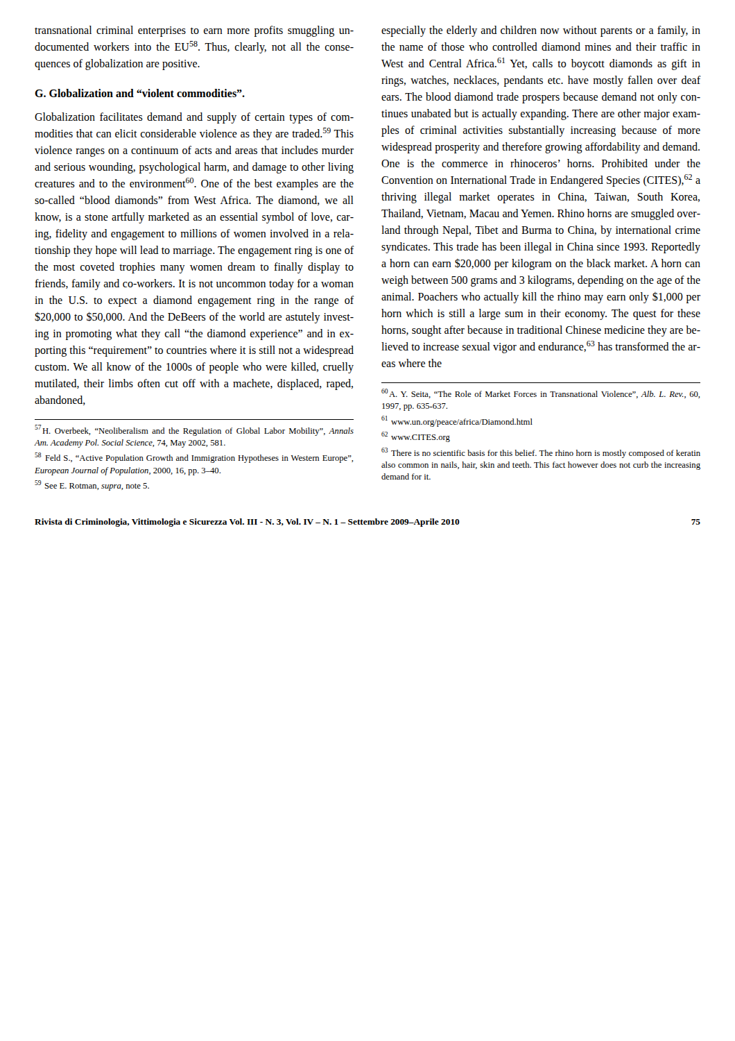transnational criminal enterprises to earn more profits smuggling undocumented workers into the EU58. Thus, clearly, not all the consequences of globalization are positive.
G. Globalization and “violent commodities”.
Globalization facilitates demand and supply of certain types of commodities that can elicit considerable violence as they are traded.59 This violence ranges on a continuum of acts and areas that includes murder and serious wounding, psychological harm, and damage to other living creatures and to the environment60. One of the best examples are the so-called “blood diamonds” from West Africa. The diamond, we all know, is a stone artfully marketed as an essential symbol of love, caring, fidelity and engagement to millions of women involved in a relationship they hope will lead to marriage. The engagement ring is one of the most coveted trophies many women dream to finally display to friends, family and co-workers. It is not uncommon today for a woman in the U.S. to expect a diamond engagement ring in the range of $20,000 to $50,000. And the DeBeers of the world are astutely investing in promoting what they call “the diamond experience” and in exporting this “requirement” to countries where it is still not a widespread custom. We all know of the 1000s of people who were killed, cruelly mutilated, their limbs often cut off with a machete, displaced, raped, abandoned,
57H. Overbeek, “Neoliberalism and the Regulation of Global Labor Mobility”, Annals Am. Academy Pol. Social Science, 74, May 2002, 581.
58 Feld S., “Active Population Growth and Immigration Hypotheses in Western Europe”, European Journal of Population, 2000, 16, pp. 3–40.
59 See E. Rotman, supra, note 5.
especially the elderly and children now without parents or a family, in the name of those who controlled diamond mines and their traffic in West and Central Africa.61 Yet, calls to boycott diamonds as gift in rings, watches, necklaces, pendants etc. have mostly fallen over deaf ears. The blood diamond trade prospers because demand not only continues unabated but is actually expanding. There are other major examples of criminal activities substantially increasing because of more widespread prosperity and therefore growing affordability and demand. One is the commerce in rhinoceros’ horns. Prohibited under the Convention on International Trade in Endangered Species (CITES),62 a thriving illegal market operates in China, Taiwan, South Korea, Thailand, Vietnam, Macau and Yemen. Rhino horns are smuggled overland through Nepal, Tibet and Burma to China, by international crime syndicates. This trade has been illegal in China since 1993. Reportedly a horn can earn $20,000 per kilogram on the black market. A horn can weigh between 500 grams and 3 kilograms, depending on the age of the animal. Poachers who actually kill the rhino may earn only $1,000 per horn which is still a large sum in their economy. The quest for these horns, sought after because in traditional Chinese medicine they are believed to increase sexual vigor and endurance,63 has transformed the areas where the
60A. Y. Seita, “The Role of Market Forces in Transnational Violence”, Alb. L. Rev., 60, 1997, pp. 635-637.
61 www.un.org/peace/africa/Diamond.html
62 www.CITES.org
63 There is no scientific basis for this belief. The rhino horn is mostly composed of keratin also common in nails, hair, skin and teeth. This fact however does not curb the increasing demand for it.
Rivista di Criminologia, Vittimologia e Sicurezza Vol. III - N. 3, Vol. IV – N. 1 – Settembre 2009–Aprile 2010 75